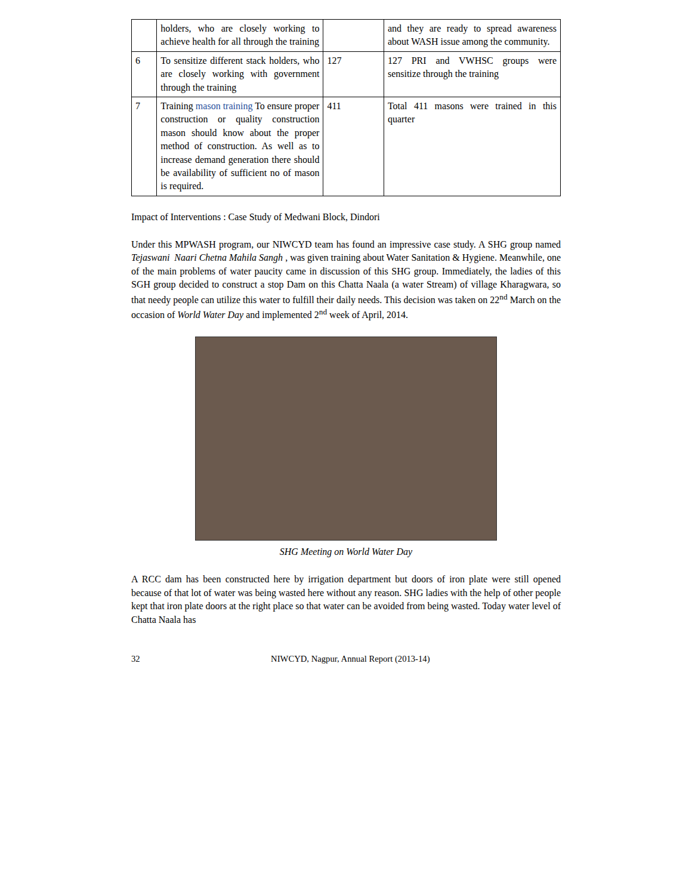| | holders, who are closely working to achieve health for all through the training | | and they are ready to spread awareness about WASH issue among the community. |
| 6 | To sensitize different stack holders, who are closely working with government through the training | 127 | 127 PRI and VWHSC groups were sensitize through the training |
| 7 | Training mason training To ensure proper construction or quality construction mason should know about the proper method of construction. As well as to increase demand generation there should be availability of sufficient no of mason is required. | 411 | Total 411 masons were trained in this quarter |
Impact of Interventions : Case Study of Medwani Block, Dindori
Under this MPWASH program, our NIWCYD team has found an impressive case study. A SHG group named Tejaswani Naari Chetna Mahila Sangh , was given training about Water Sanitation & Hygiene. Meanwhile, one of the main problems of water paucity came in discussion of this SHG group. Immediately, the ladies of this SGH group decided to construct a stop Dam on this Chatta Naala (a water Stream) of village Kharagwara, so that needy people can utilize this water to fulfill their daily needs. This decision was taken on 22nd March on the occasion of World Water Day and implemented 2nd week of April, 2014.
SHG Meeting on World Water Day
A RCC dam has been constructed here by irrigation department but doors of iron plate were still opened because of that lot of water was being wasted here without any reason. SHG ladies with the help of other people kept that iron plate doors at the right place so that water can be avoided from being wasted. Today water level of Chatta Naala has
32
NIWCYD, Nagpur, Annual Report (2013-14)